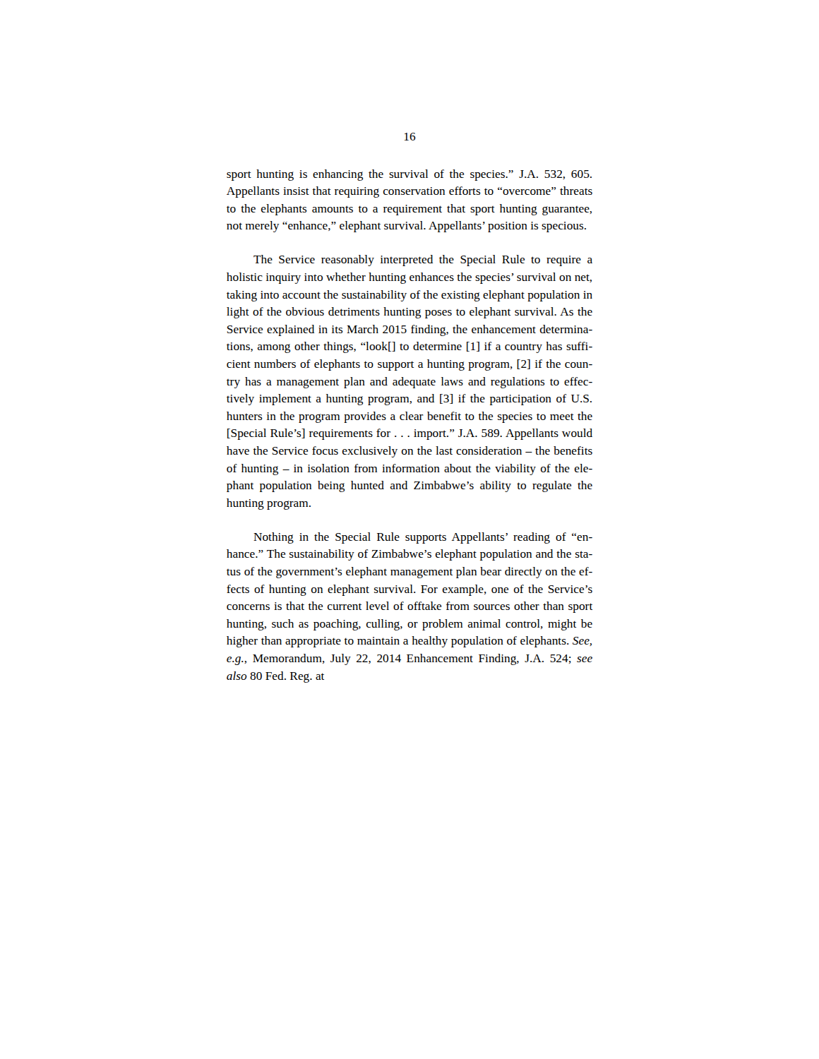16
sport hunting is enhancing the survival of the species.” J.A. 532, 605. Appellants insist that requiring conservation efforts to “overcome” threats to the elephants amounts to a requirement that sport hunting guarantee, not merely “enhance,” elephant survival. Appellants’ position is specious.
The Service reasonably interpreted the Special Rule to require a holistic inquiry into whether hunting enhances the species’ survival on net, taking into account the sustainability of the existing elephant population in light of the obvious detriments hunting poses to elephant survival. As the Service explained in its March 2015 finding, the enhancement determinations, among other things, “look[] to determine [1] if a country has sufficient numbers of elephants to support a hunting program, [2] if the country has a management plan and adequate laws and regulations to effectively implement a hunting program, and [3] if the participation of U.S. hunters in the program provides a clear benefit to the species to meet the [Special Rule’s] requirements for . . . import.” J.A. 589. Appellants would have the Service focus exclusively on the last consideration – the benefits of hunting – in isolation from information about the viability of the elephant population being hunted and Zimbabwe’s ability to regulate the hunting program.
Nothing in the Special Rule supports Appellants’ reading of “enhance.” The sustainability of Zimbabwe’s elephant population and the status of the government’s elephant management plan bear directly on the effects of hunting on elephant survival. For example, one of the Service’s concerns is that the current level of offtake from sources other than sport hunting, such as poaching, culling, or problem animal control, might be higher than appropriate to maintain a healthy population of elephants. See, e.g., Memorandum, July 22, 2014 Enhancement Finding, J.A. 524; see also 80 Fed. Reg. at